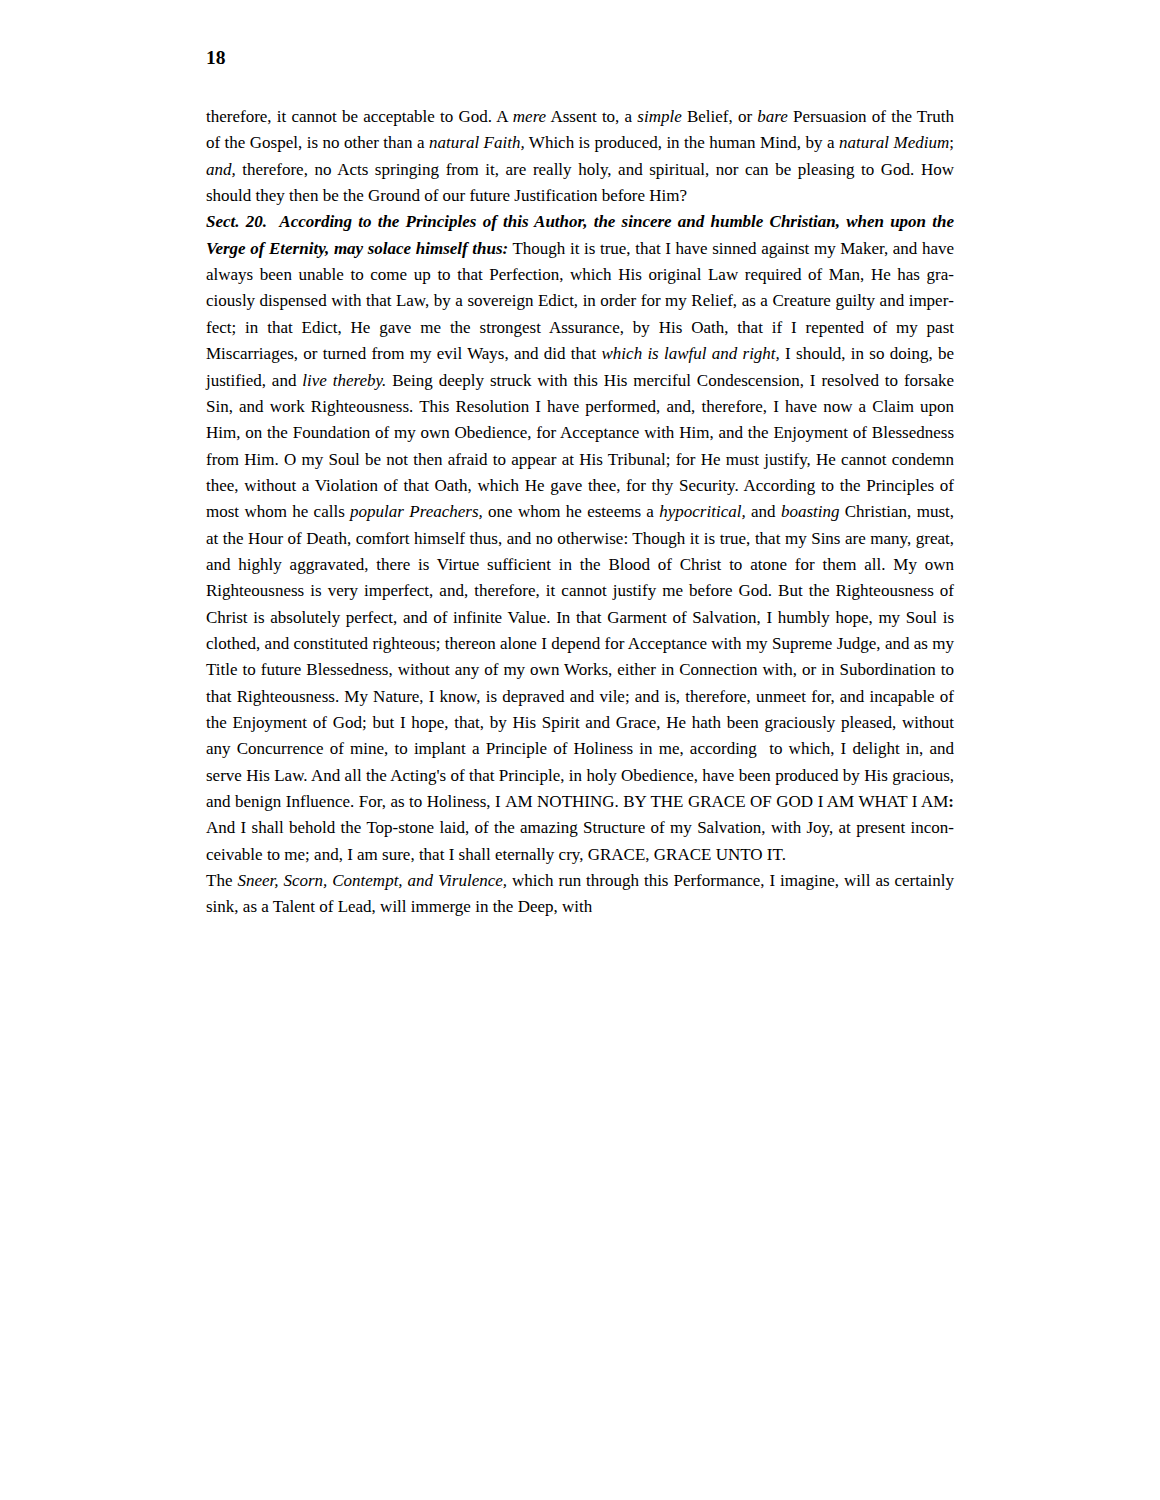18
therefore, it cannot be acceptable to God. A mere Assent to, a simple Belief, or bare Persuasion of the Truth of the Gospel, is no other than a natural Faith, Which is produced, in the human Mind, by a natural Medium; and, therefore, no Acts springing from it, are really holy, and spiritual, nor can be pleasing to God. How should they then be the Ground of our future Justification before Him?
Sect. 20. According to the Principles of this Author, the sincere and humble Christian, when upon the Verge of Eternity, may solace himself thus: Though it is true, that I have sinned against my Maker, and have always been unable to come up to that Perfection, which His original Law required of Man, He has graciously dispensed with that Law, by a sovereign Edict, in order for my Relief, as a Creature guilty and imperfect; in that Edict, He gave me the strongest Assurance, by His Oath, that if I repented of my past Miscarriages, or turned from my evil Ways, and did that which is lawful and right, I should, in so doing, be justified, and live thereby. Being deeply struck with this His merciful Condescension, I resolved to forsake Sin, and work Righteousness. This Resolution I have performed, and, therefore, I have now a Claim upon Him, on the Foundation of my own Obedience, for Acceptance with Him, and the Enjoyment of Blessedness from Him. O my Soul be not then afraid to appear at His Tribunal; for He must justify, He cannot condemn thee, without a Violation of that Oath, which He gave thee, for thy Security. According to the Principles of most whom he calls popular Preachers, one whom he esteems a hypocritical, and boasting Christian, must, at the Hour of Death, comfort himself thus, and no otherwise: Though it is true, that my Sins are many, great, and highly aggravated, there is Virtue sufficient in the Blood of Christ to atone for them all. My own Righteousness is very imperfect, and, therefore, it cannot justify me before God. But the Righteousness of Christ is absolutely perfect, and of infinite Value. In that Garment of Salvation, I humbly hope, my Soul is clothed, and constituted righteous; thereon alone I depend for Acceptance with my Supreme Judge, and as my Title to future Blessedness, without any of my own Works, either in Connection with, or in Subordination to that Righteousness. My Nature, I know, is depraved and vile; and is, therefore, unmeet for, and incapable of the Enjoyment of God; but I hope, that, by His Spirit and Grace, He hath been graciously pleased, without any Concurrence of mine, to implant a Principle of Holiness in me, according to which, I delight in, and serve His Law. And all the Acting's of that Principle, in holy Obedience, have been produced by His gracious, and benign Influence. For, as to Holiness, I AM NOTHING. BY THE GRACE OF GOD I AM WHAT I AM: And I shall behold the Top-stone laid, of the amazing Structure of my Salvation, with Joy, at present inconceivable to me; and, I am sure, that I shall eternally cry, GRACE, GRACE UNTO IT.
The Sneer, Scorn, Contempt, and Virulence, which run through this Performance, I imagine, will as certainly sink, as a Talent of Lead, will immerge in the Deep, with